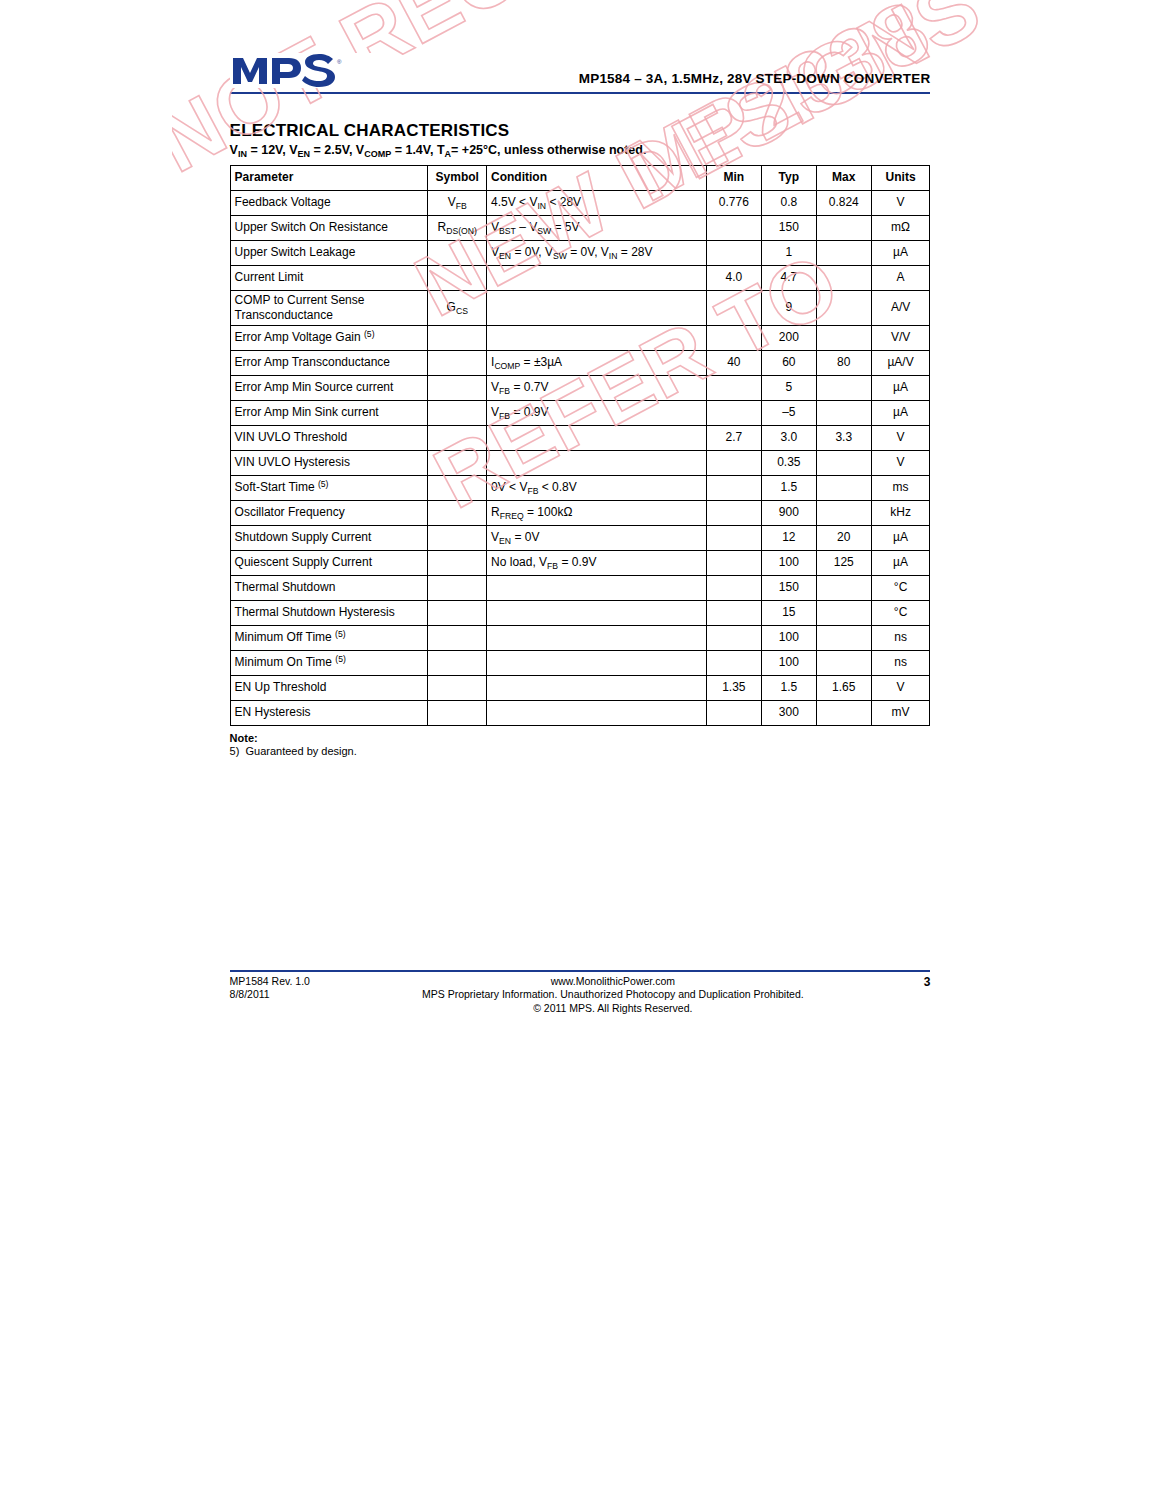NOT RECOMMENDED FOR
NEW DESIGNS
REFER TO
MP2338
®
MP1584 – 3A, 1.5MHz, 28V STEP-DOWN CONVERTER
ELECTRICAL CHARACTERISTICS
VIN = 12V, VEN = 2.5V, VCOMP = 1.4V, TA= +25°C, unless otherwise noted.
| Parameter | Symbol | Condition | Min | Typ | Max | Units |
| --- | --- | --- | --- | --- | --- | --- |
| Feedback Voltage | V FB | 4.5V < V IN < 28V | 0.776 | 0.8 | 0.824 | V |
| Upper Switch On Resistance | R DS(ON) | V BST – V SW = 5V | | 150 | | mΩ |
| Upper Switch Leakage | | V EN = 0V, V SW = 0V, V IN = 28V | | 1 | | µA |
| Current Limit | | | 4.0 | 4.7 | | A |
| COMP to Current Sense Transconductance | G CS | | | 9 | | A/V |
| Error Amp Voltage Gain (5) | | | | 200 | | V/V |
| Error Amp Transconductance | | I COMP = ±3µA | 40 | 60 | 80 | µA/V |
| Error Amp Min Source current | | V FB = 0.7V | | 5 | | µA |
| Error Amp Min Sink current | | V FB = 0.9V | | –5 | | µA |
| VIN UVLO Threshold | | | 2.7 | 3.0 | 3.3 | V |
| VIN UVLO Hysteresis | | | | 0.35 | | V |
| Soft-Start Time (5) | | 0V < V FB < 0.8V | | 1.5 | | ms |
| Oscillator Frequency | | R FREQ = 100kΩ | | 900 | | kHz |
| Shutdown Supply Current | | V EN = 0V | | 12 | 20 | µA |
| Quiescent Supply Current | | No load, V FB = 0.9V | | 100 | 125 | µA |
| Thermal Shutdown | | | | 150 | | °C |
| Thermal Shutdown Hysteresis | | | | 15 | | °C |
| Minimum Off Time (5) | | | | 100 | | ns |
| Minimum On Time (5) | | | | 100 | | ns |
| EN Up Threshold | | | 1.35 | 1.5 | 1.65 | V |
| EN Hysteresis | | | | 300 | | mV |
Note:
5) Guaranteed by design.
MP1584 Rev. 1.0
8/8/2011
www.MonolithicPower.com
MPS Proprietary Information. Unauthorized Photocopy and Duplication Prohibited.
© 2011 MPS. All Rights Reserved.
3